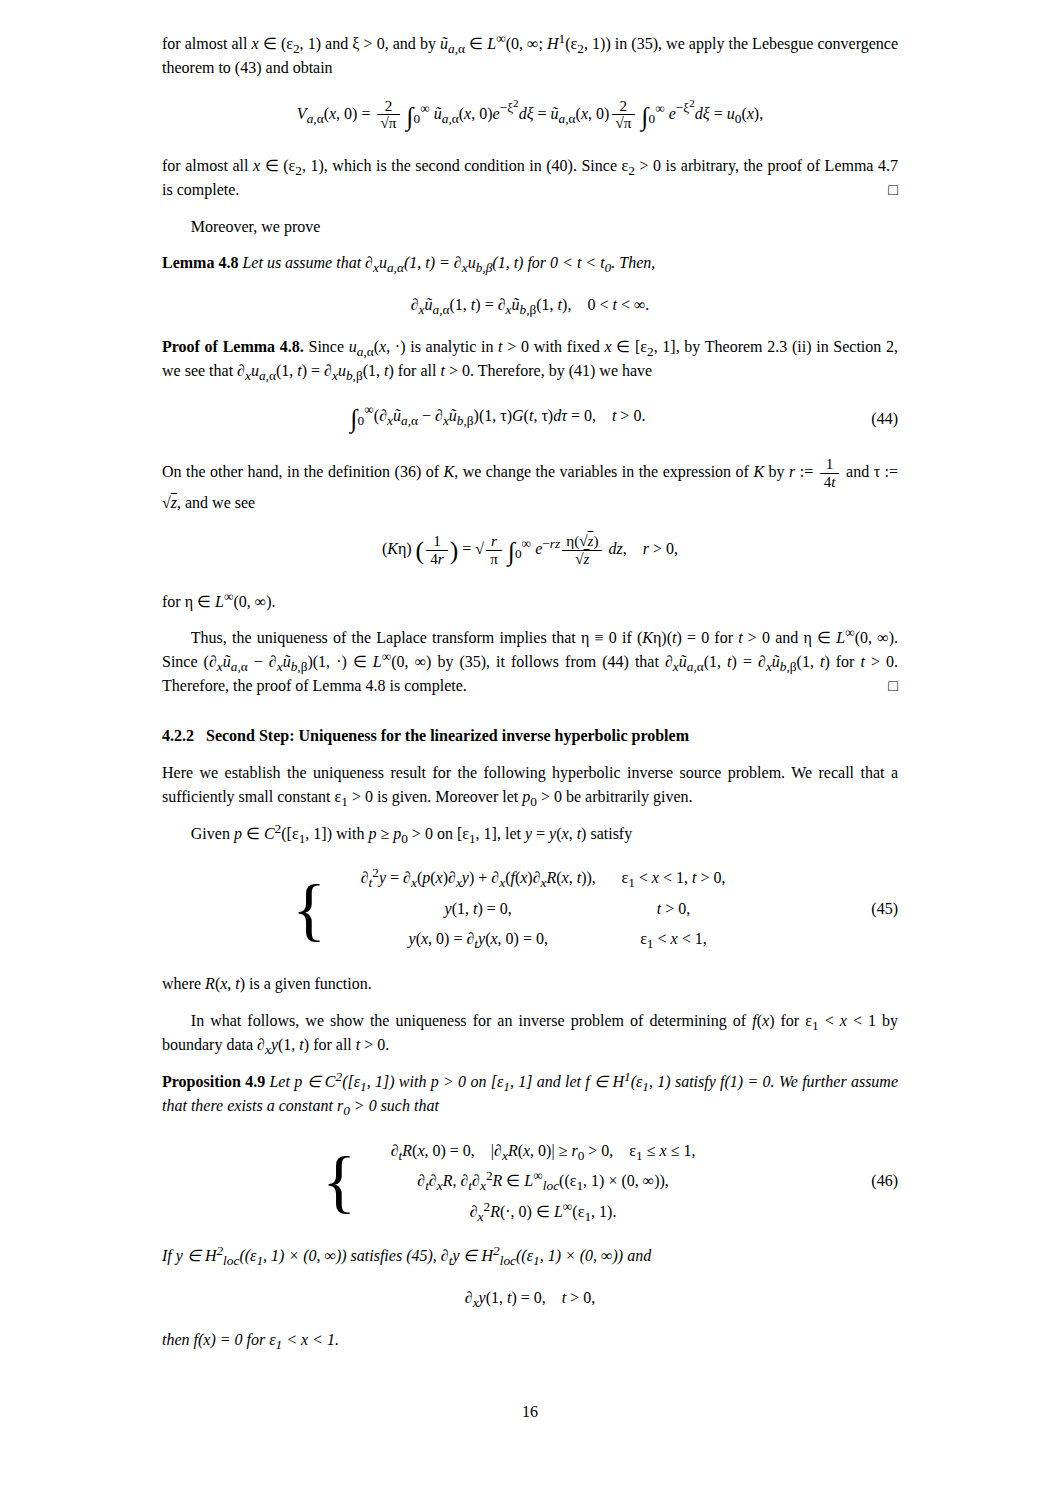for almost all x ∈ (ε2, 1) and ξ > 0, and by ũa,α ∈ L∞(0, ∞; H1(ε2, 1)) in (35), we apply the Lebesgue convergence theorem to (43) and obtain
Va,α(x, 0) = 2√π ∫0∞ ũa,α(x, 0)e−ξ2dξ = ũa,α(x, 0)2√π ∫0∞ e−ξ2dξ = u0(x),
for almost all x ∈ (ε2, 1), which is the second condition in (40). Since ε2 > 0 is arbitrary, the proof of Lemma 4.7 is complete. □
Moreover, we prove
Lemma 4.8 Let us assume that ∂xua,α(1, t) = ∂xub,β(1, t) for 0 < t < t0. Then,
∂xũa,α(1, t) = ∂xũb,β(1, t), 0 < t < ∞.
Proof of Lemma 4.8. Since ua,α(x, ·) is analytic in t > 0 with fixed x ∈ [ε2, 1], by Theorem 2.3 (ii) in Section 2, we see that ∂xua,α(1, t) = ∂xub,β(1, t) for all t > 0. Therefore, by (41) we have
∫0∞(∂xũa,α − ∂xũb,β)(1, τ)G(t, τ)dτ = 0, t > 0.
(44)
On the other hand, in the definition (36) of K, we change the variables in the expression of K by r := 14t and τ := √z, and we see
(Kη) (14r) = √rπ ∫0∞ e−rzη(√z)√z dz, r > 0,
for η ∈ L∞(0, ∞).
Thus, the uniqueness of the Laplace transform implies that η ≡ 0 if (Kη)(t) = 0 for t > 0 and η ∈ L∞(0, ∞). Since (∂xũa,α − ∂xũb,β)(1, ·) ∈ L∞(0, ∞) by (35), it follows from (44) that ∂xũa,α(1, t) = ∂xũb,β(1, t) for t > 0. Therefore, the proof of Lemma 4.8 is complete. □
4.2.2 Second Step: Uniqueness for the linearized inverse hyperbolic problem
Here we establish the uniqueness result for the following hyperbolic inverse source problem. We recall that a sufficiently small constant ε1 > 0 is given. Moreover let p0 > 0 be arbitrarily given.
Given p ∈ C2([ε1, 1]) with p ≥ p0 > 0 on [ε1, 1], let y = y(x, t) satisfy
| { | ∂ t 2 y = ∂ x ( p ( x )∂ x y ) + ∂ x ( f ( x )∂ x R ( x , t )), | ε 1 < x < 1, t > 0, |
| y (1, t ) = 0, | t > 0, |
| y ( x , 0) = ∂ t y ( x , 0) = 0, | ε 1 < x < 1, |
(45)
where R(x, t) is a given function.
In what follows, we show the uniqueness for an inverse problem of determining of f(x) for ε1 < x < 1 by boundary data ∂xy(1, t) for all t > 0.
Proposition 4.9 Let p ∈ C2([ε1, 1]) with p > 0 on [ε1, 1] and let f ∈ H1(ε1, 1) satisfy f(1) = 0. We further assume that there exists a constant r0 > 0 such that
| { | ∂ t R ( x , 0) = 0, /∂ x R ( x , 0)/ ≥ r 0 > 0, ε 1 ≤ x ≤ 1, |
| ∂ t ∂ x R , ∂ t ∂ x 2 R ∈ L ∞ loc ((ε 1 , 1) × (0, ∞)), |
| ∂ x 2 R (·, 0) ∈ L ∞ (ε 1 , 1). |
(46)
If y ∈ H2loc((ε1, 1) × (0, ∞)) satisfies (45), ∂ty ∈ H2loc((ε1, 1) × (0, ∞)) and
∂xy(1, t) = 0, t > 0,
then f(x) = 0 for ε1 < x < 1.
16